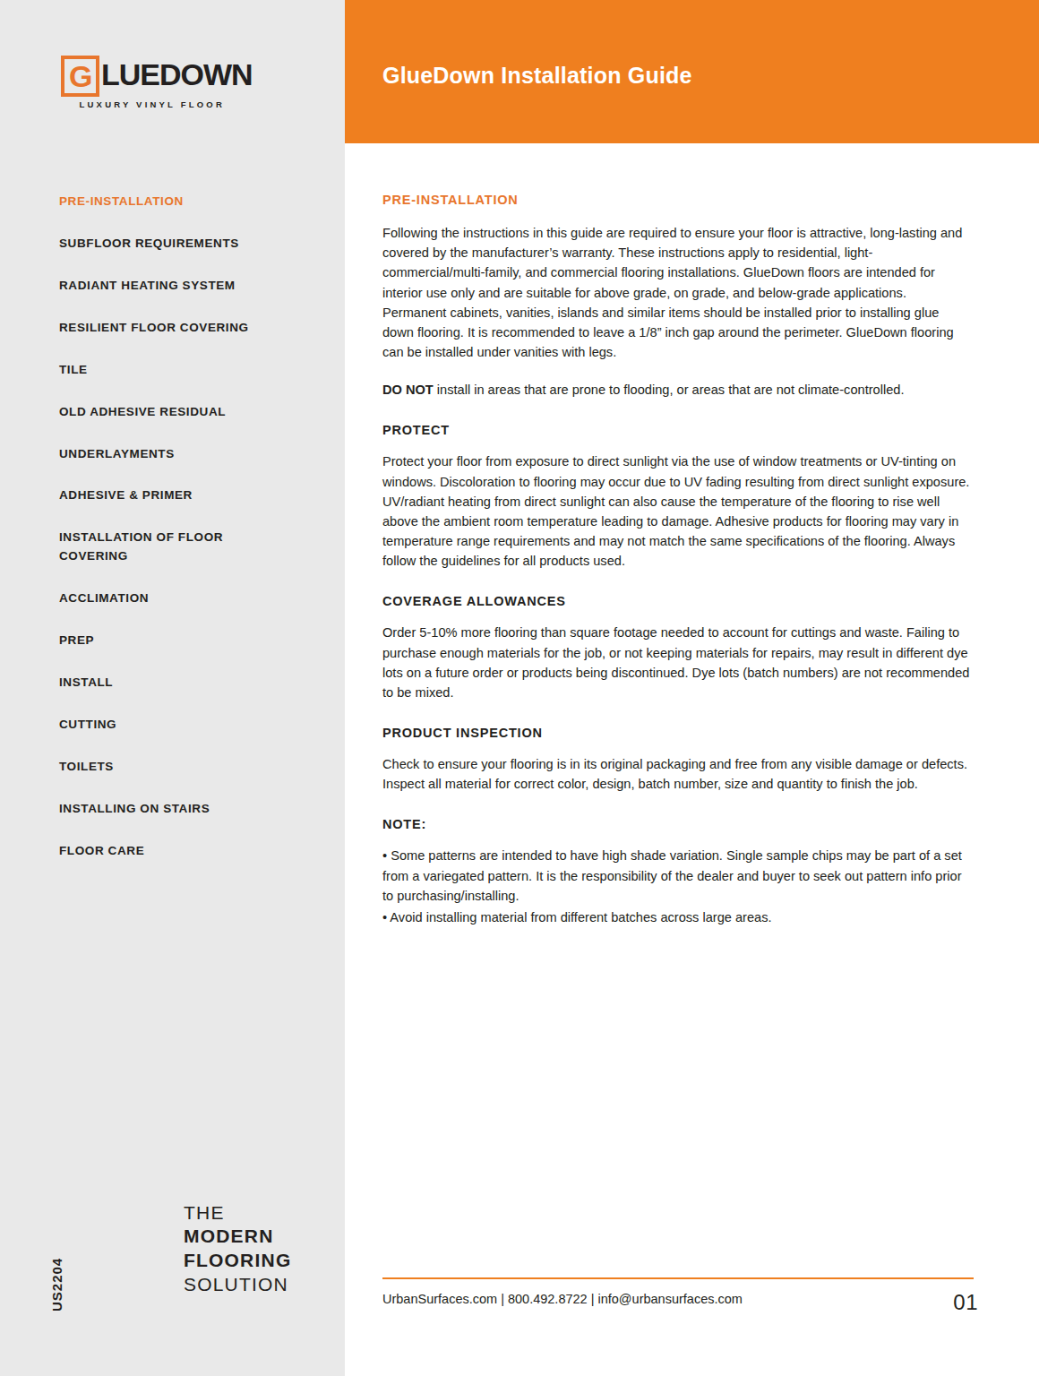GLUEDOWN
LUXURY VINYL FLOOR
PRE-INSTALLATION
SUBFLOOR REQUIREMENTS
RADIANT HEATING SYSTEM
RESILIENT FLOOR COVERING
TILE
OLD ADHESIVE RESIDUAL
UNDERLAYMENTS
ADHESIVE & PRIMER
INSTALLATION OF FLOOR
COVERING
ACCLIMATION
PREP
INSTALL
CUTTING
TOILETS
INSTALLING ON STAIRS
FLOOR CARE
US2204
THE
MODERN
FLOORING
SOLUTION
GlueDown Installation Guide
PRE-INSTALLATION
Following the instructions in this guide are required to ensure your floor is attractive, long-lasting and covered by the manufacturer’s warranty. These instructions apply to residential, light-commercial/multi-family, and commercial flooring installations. GlueDown floors are intended for interior use only and are suitable for above grade, on grade, and below-grade applications. Permanent cabinets, vanities, islands and similar items should be installed prior to installing glue down flooring. It is recommended to leave a 1/8” inch gap around the perimeter. GlueDown flooring can be installed under vanities with legs.
DO NOT install in areas that are prone to flooding, or areas that are not climate-controlled.
PROTECT
Protect your floor from exposure to direct sunlight via the use of window treatments or UV-tinting on windows. Discoloration to flooring may occur due to UV fading resulting from direct sunlight exposure. UV/radiant heating from direct sunlight can also cause the temperature of the flooring to rise well above the ambient room temperature leading to damage. Adhesive products for flooring may vary in temperature range requirements and may not match the same specifications of the flooring. Always follow the guidelines for all products used.
COVERAGE ALLOWANCES
Order 5-10% more flooring than square footage needed to account for cuttings and waste. Failing to purchase enough materials for the job, or not keeping materials for repairs, may result in different dye lots on a future order or products being discontinued. Dye lots (batch numbers) are not recommended to be mixed.
PRODUCT INSPECTION
Check to ensure your flooring is in its original packaging and free from any visible damage or defects. Inspect all material for correct color, design, batch number, size and quantity to finish the job.
NOTE:
• Some patterns are intended to have high shade variation. Single sample chips may be part of a set from a variegated pattern. It is the responsibility of the dealer and buyer to seek out pattern info prior to purchasing/installing.
• Avoid installing material from different batches across large areas.
UrbanSurfaces.com | 800.492.8722 | info@urbansurfaces.com
01